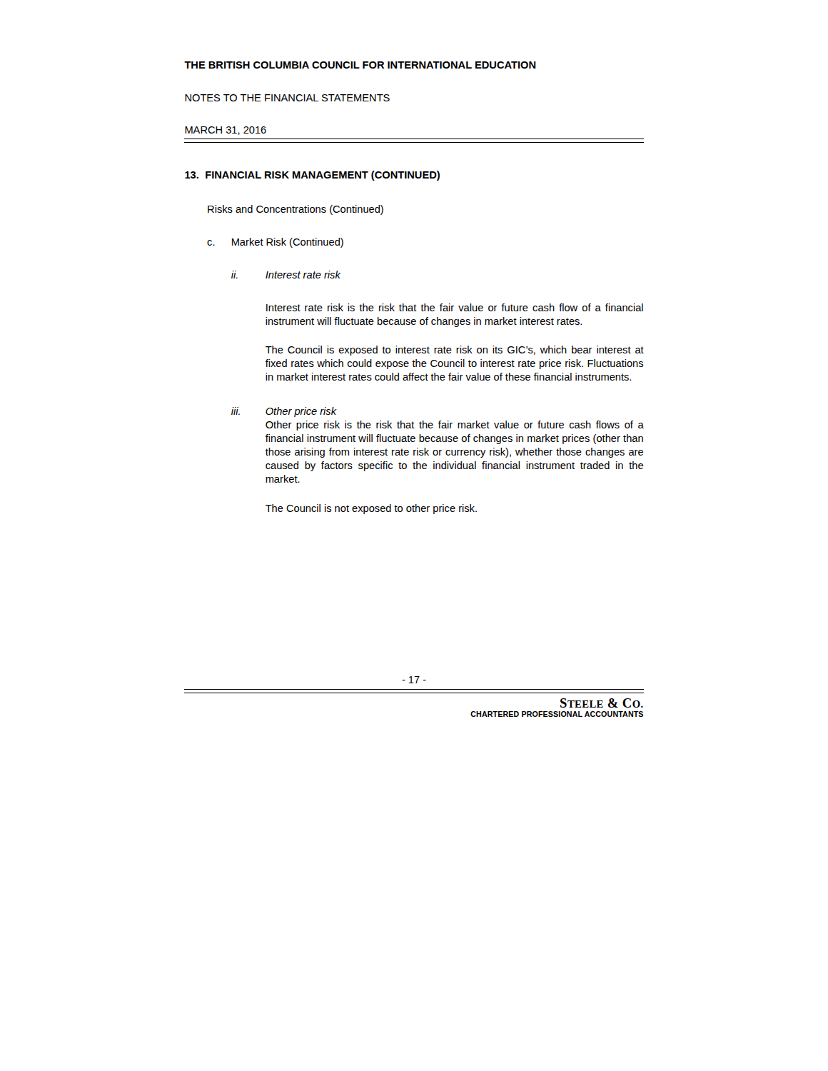THE BRITISH COLUMBIA COUNCIL FOR INTERNATIONAL EDUCATION
NOTES TO THE FINANCIAL STATEMENTS
MARCH 31, 2016
13. FINANCIAL RISK MANAGEMENT (CONTINUED)
Risks and Concentrations (Continued)
c. Market Risk (Continued)
ii. Interest rate risk
Interest rate risk is the risk that the fair value or future cash flow of a financial instrument will fluctuate because of changes in market interest rates.
The Council is exposed to interest rate risk on its GIC’s, which bear interest at fixed rates which could expose the Council to interest rate price risk. Fluctuations in market interest rates could affect the fair value of these financial instruments.
iii.
Other price risk
Other price risk is the risk that the fair market value or future cash flows of a financial instrument will fluctuate because of changes in market prices (other than those arising from interest rate risk or currency risk), whether those changes are caused by factors specific to the individual financial instrument traded in the market.
The Council is not exposed to other price risk.
- 17 -
STEELE & CO.
CHARTERED PROFESSIONAL ACCOUNTANTS